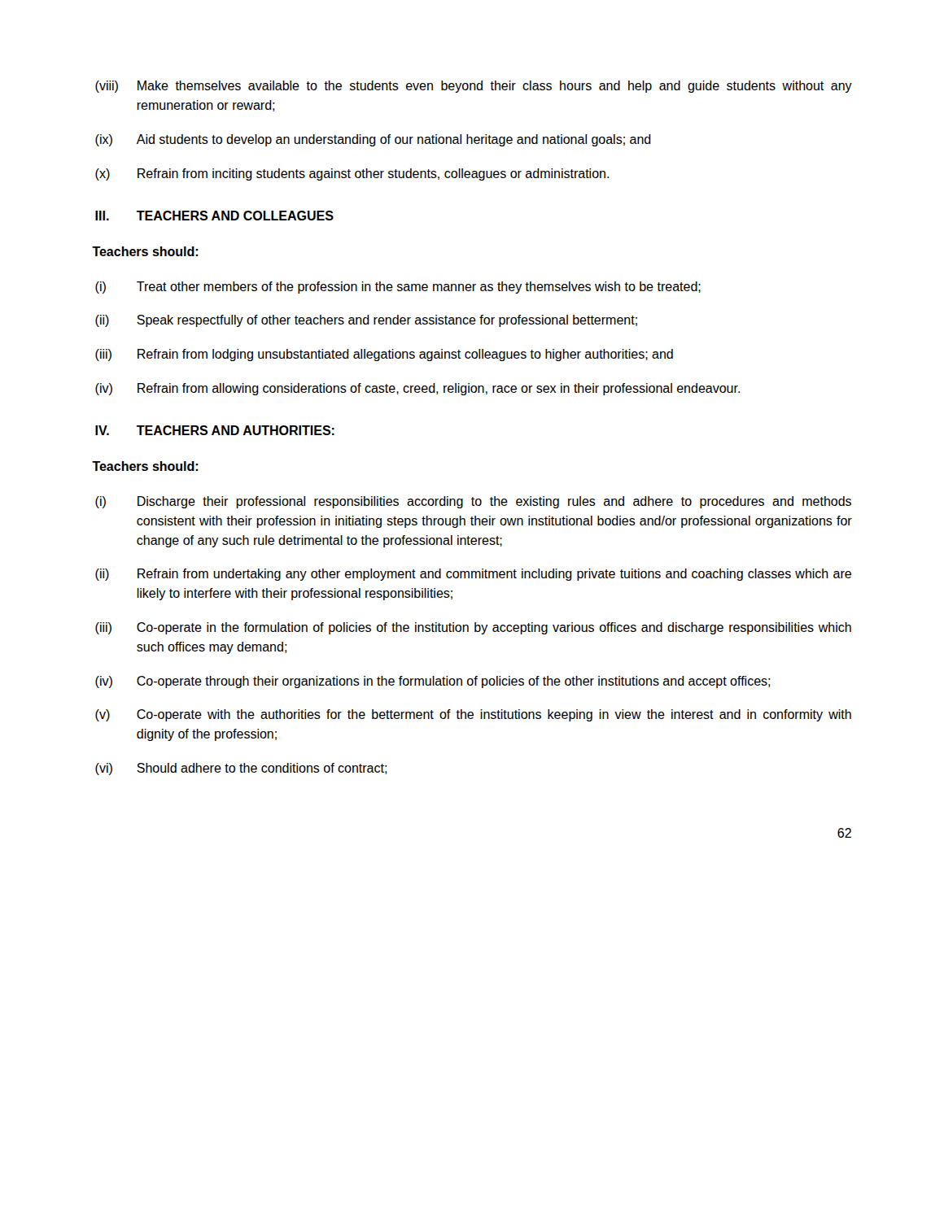(viii) Make themselves available to the students even beyond their class hours and help and guide students without any remuneration or reward;
(ix) Aid students to develop an understanding of our national heritage and national goals; and
(x) Refrain from inciting students against other students, colleagues or administration.
III. TEACHERS AND COLLEAGUES
Teachers should:
(i) Treat other members of the profession in the same manner as they themselves wish to be treated;
(ii) Speak respectfully of other teachers and render assistance for professional betterment;
(iii) Refrain from lodging unsubstantiated allegations against colleagues to higher authorities; and
(iv) Refrain from allowing considerations of caste, creed, religion, race or sex in their professional endeavour.
IV. TEACHERS AND AUTHORITIES:
Teachers should:
(i) Discharge their professional responsibilities according to the existing rules and adhere to procedures and methods consistent with their profession in initiating steps through their own institutional bodies and/or professional organizations for change of any such rule detrimental to the professional interest;
(ii) Refrain from undertaking any other employment and commitment including private tuitions and coaching classes which are likely to interfere with their professional responsibilities;
(iii) Co-operate in the formulation of policies of the institution by accepting various offices and discharge responsibilities which such offices may demand;
(iv) Co-operate through their organizations in the formulation of policies of the other institutions and accept offices;
(v) Co-operate with the authorities for the betterment of the institutions keeping in view the interest and in conformity with dignity of the profession;
(vi) Should adhere to the conditions of contract;
62